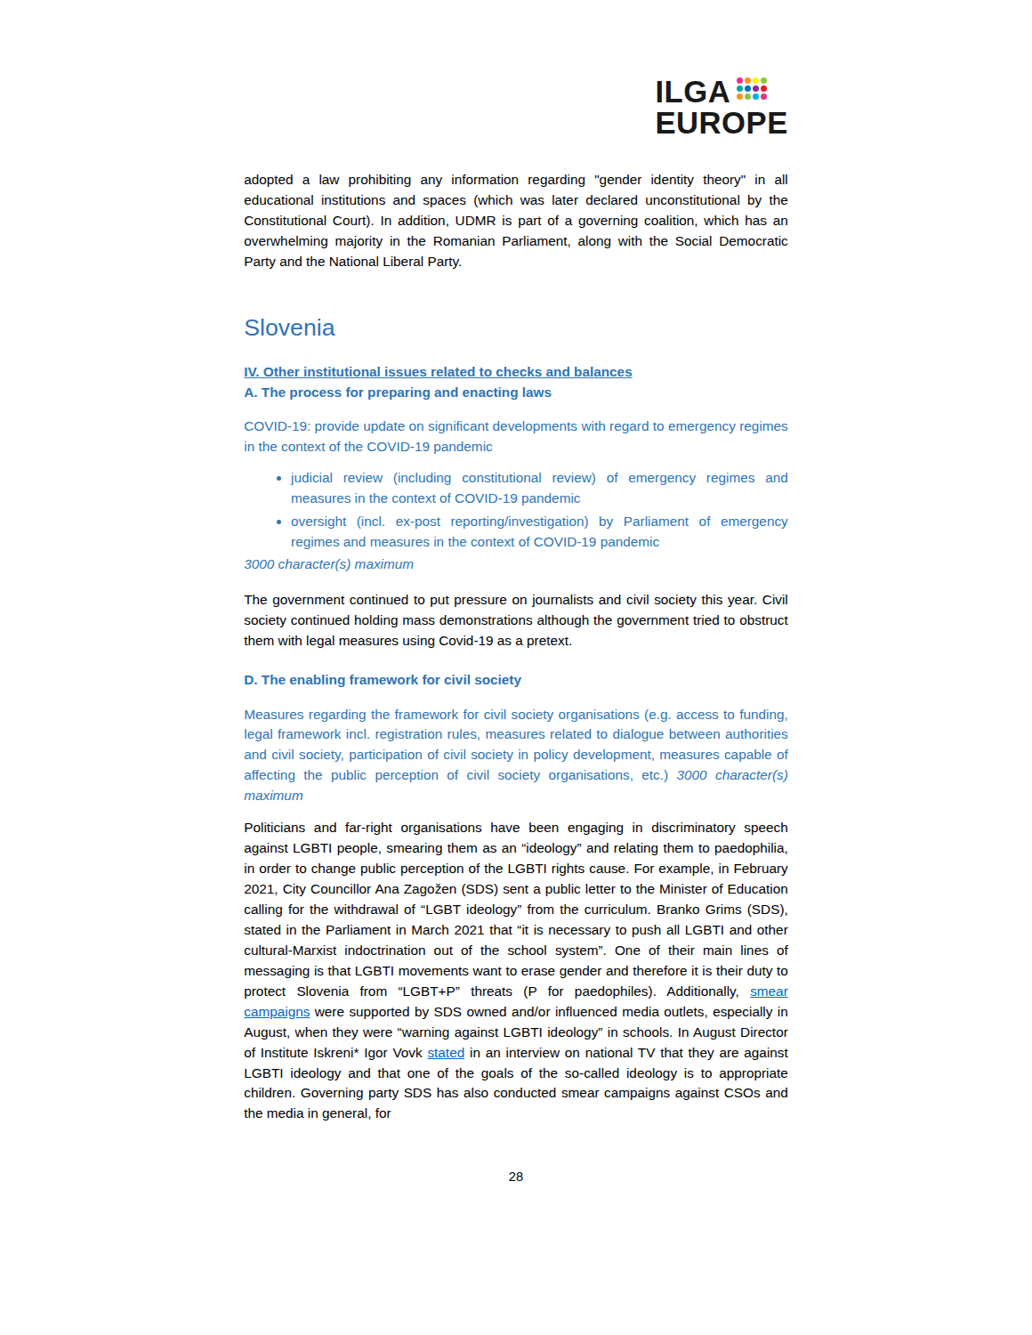ILGA
EUROPE
adopted a law prohibiting any information regarding "gender identity theory" in all educational institutions and spaces (which was later declared unconstitutional by the Constitutional Court). In addition, UDMR is part of a governing coalition, which has an overwhelming majority in the Romanian Parliament, along with the Social Democratic Party and the National Liberal Party.
Slovenia
IV. Other institutional issues related to checks and balances
A. The process for preparing and enacting laws
COVID-19: provide update on significant developments with regard to emergency regimes in the context of the COVID-19 pandemic
judicial review (including constitutional review) of emergency regimes and measures in the context of COVID-19 pandemic
oversight (incl. ex-post reporting/investigation) by Parliament of emergency regimes and measures in the context of COVID-19 pandemic
3000 character(s) maximum
The government continued to put pressure on journalists and civil society this year. Civil society continued holding mass demonstrations although the government tried to obstruct them with legal measures using Covid-19 as a pretext.
D. The enabling framework for civil society
Measures regarding the framework for civil society organisations (e.g. access to funding, legal framework incl. registration rules, measures related to dialogue between authorities and civil society, participation of civil society in policy development, measures capable of affecting the public perception of civil society organisations, etc.) 3000 character(s) maximum
Politicians and far-right organisations have been engaging in discriminatory speech against LGBTI people, smearing them as an “ideology” and relating them to paedophilia, in order to change public perception of the LGBTI rights cause. For example, in February 2021, City Councillor Ana Zagožen (SDS) sent a public letter to the Minister of Education calling for the withdrawal of “LGBT ideology” from the curriculum. Branko Grims (SDS), stated in the Parliament in March 2021 that “it is necessary to push all LGBTI and other cultural-Marxist indoctrination out of the school system”. One of their main lines of messaging is that LGBTI movements want to erase gender and therefore it is their duty to protect Slovenia from “LGBT+P” threats (P for paedophiles). Additionally, smear campaigns were supported by SDS owned and/or influenced media outlets, especially in August, when they were “warning against LGBTI ideology” in schools. In August Director of Institute Iskreni* Igor Vovk stated in an interview on national TV that they are against LGBTI ideology and that one of the goals of the so-called ideology is to appropriate children. Governing party SDS has also conducted smear campaigns against CSOs and the media in general, for
28